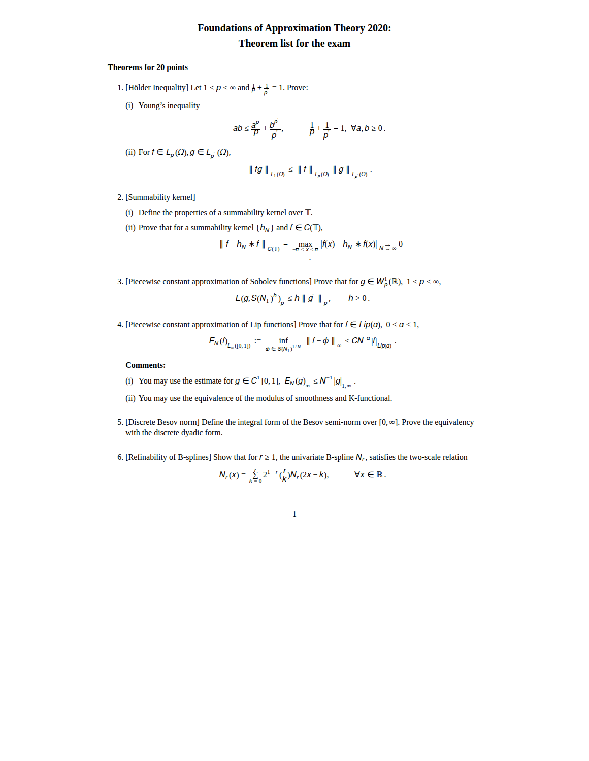Foundations of Approximation Theory 2020:
Theorem list for the exam
Theorems for 20 points
[Hölder Inequality] Let 1≤p≤∞ and 1p + 1p′ =1 . Prove:
(i) Young’s inequality
ab≤ app + bp′p′ , 1p + 1p′ =1, ∀a,b≥0 .
(ii) For f∈Lp (Ω), g∈Lp′ (Ω),
∥fg∥ L1(Ω) ≤ ∥f∥ Lp(Ω) ∥g∥ Lp′(Ω) .
[Summability kernel]
(i) Define the properties of a summability kernel over 𝕋.
(ii) Prove that for a summability kernel {hN} and f∈C(𝕋),
∥f−hN∗f∥ C(𝕋) = max −π≤x≤π |f(x)− hN∗f(x)| → N→∞ 0 .
[Piecewise constant approximation of Sobolev functions] Prove that for g∈Wp1 (ℝ), 1≤p≤∞,
E ( g,S(N1)h ) p ≤ h ∥g′∥ p , h>0.
[Piecewise constant approximation of Lip functions] Prove that for f∈Lip(α), 0<α<1,
EN (f) L∞([0,1]) := inf ϕ∈S(N1)1/N ∥f−ϕ∥ ∞ ≤ CN−α |f| Lip(α) .
Comments:
(i) You may use the estimate for g∈C1[0,1], EN(g) ∞ ≤ N−1 |g| 1,∞ .
(ii) You may use the equivalence of the modulus of smoothness and K-functional.
[Discrete Besov norm] Define the integral form of the Besov semi-norm over [0,∞] . Prove the equivalency with the discrete dyadic form.
[Refinability of B-splines] Show that for r≥1 , the univariate B-spline Nr , satisfies the two-scale relation
Nr (x) = ∑ k=0 r 21−r ( rk ) Nr (2x−k) , ∀x∈ℝ.
1